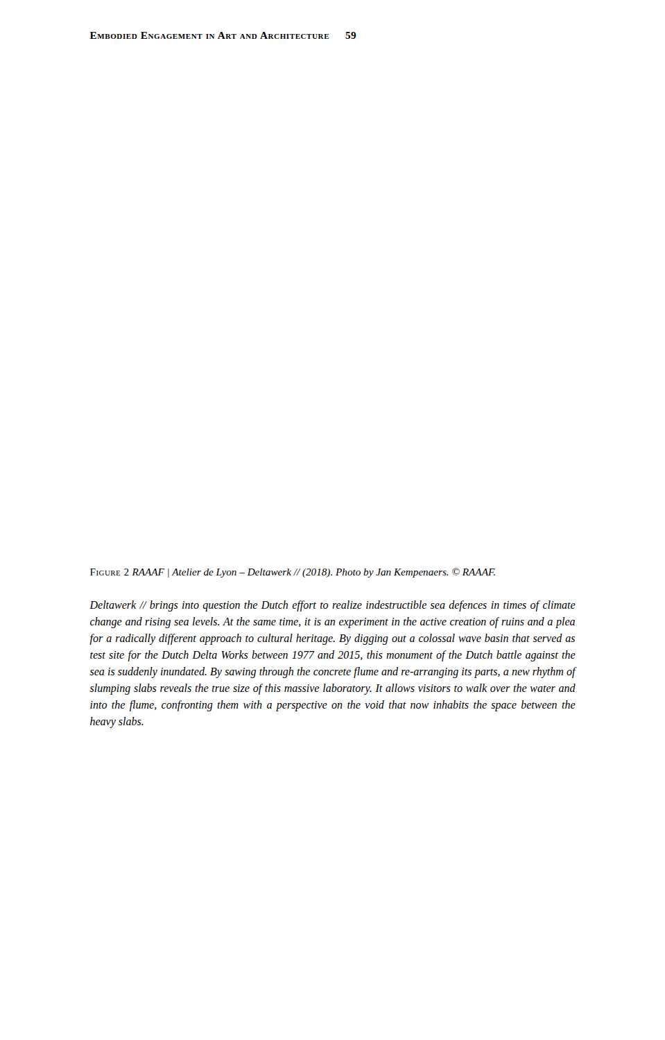Embodied Engagement in Art and Architecture 59
Figure 2 RAAAF | Atelier de Lyon – Deltawerk // (2018). Photo by Jan Kempenaers. © RAAAF.
Deltawerk // brings into question the Dutch effort to realize indestructible sea defences in times of climate change and rising sea levels. At the same time, it is an experiment in the active creation of ruins and a plea for a radically different approach to cultural heritage. By digging out a colossal wave basin that served as test site for the Dutch Delta Works between 1977 and 2015, this monument of the Dutch battle against the sea is suddenly inundated. By sawing through the concrete flume and re-arranging its parts, a new rhythm of slumping slabs reveals the true size of this massive laboratory. It allows visitors to walk over the water and into the flume, confronting them with a perspective on the void that now inhabits the space between the heavy slabs.